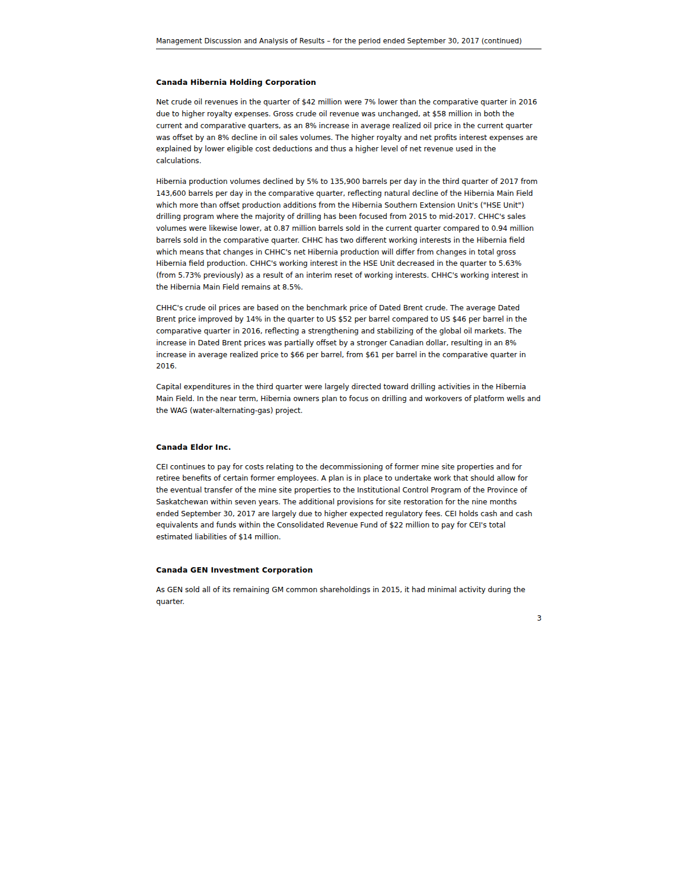Management Discussion and Analysis of Results – for the period ended September 30, 2017 (continued)
Canada Hibernia Holding Corporation
Net crude oil revenues in the quarter of $42 million were 7% lower than the comparative quarter in 2016 due to higher royalty expenses. Gross crude oil revenue was unchanged, at $58 million in both the current and comparative quarters, as an 8% increase in average realized oil price in the current quarter was offset by an 8% decline in oil sales volumes. The higher royalty and net profits interest expenses are explained by lower eligible cost deductions and thus a higher level of net revenue used in the calculations.
Hibernia production volumes declined by 5% to 135,900 barrels per day in the third quarter of 2017 from 143,600 barrels per day in the comparative quarter, reflecting natural decline of the Hibernia Main Field which more than offset production additions from the Hibernia Southern Extension Unit's ("HSE Unit") drilling program where the majority of drilling has been focused from 2015 to mid-2017. CHHC's sales volumes were likewise lower, at 0.87 million barrels sold in the current quarter compared to 0.94 million barrels sold in the comparative quarter. CHHC has two different working interests in the Hibernia field which means that changes in CHHC's net Hibernia production will differ from changes in total gross Hibernia field production. CHHC's working interest in the HSE Unit decreased in the quarter to 5.63% (from 5.73% previously) as a result of an interim reset of working interests. CHHC's working interest in the Hibernia Main Field remains at 8.5%.
CHHC's crude oil prices are based on the benchmark price of Dated Brent crude. The average Dated Brent price improved by 14% in the quarter to US $52 per barrel compared to US $46 per barrel in the comparative quarter in 2016, reflecting a strengthening and stabilizing of the global oil markets. The increase in Dated Brent prices was partially offset by a stronger Canadian dollar, resulting in an 8% increase in average realized price to $66 per barrel, from $61 per barrel in the comparative quarter in 2016.
Capital expenditures in the third quarter were largely directed toward drilling activities in the Hibernia Main Field. In the near term, Hibernia owners plan to focus on drilling and workovers of platform wells and the WAG (water-alternating-gas) project.
Canada Eldor Inc.
CEI continues to pay for costs relating to the decommissioning of former mine site properties and for retiree benefits of certain former employees. A plan is in place to undertake work that should allow for the eventual transfer of the mine site properties to the Institutional Control Program of the Province of Saskatchewan within seven years. The additional provisions for site restoration for the nine months ended September 30, 2017 are largely due to higher expected regulatory fees. CEI holds cash and cash equivalents and funds within the Consolidated Revenue Fund of $22 million to pay for CEI's total estimated liabilities of $14 million.
Canada GEN Investment Corporation
As GEN sold all of its remaining GM common shareholdings in 2015, it had minimal activity during the quarter.
3